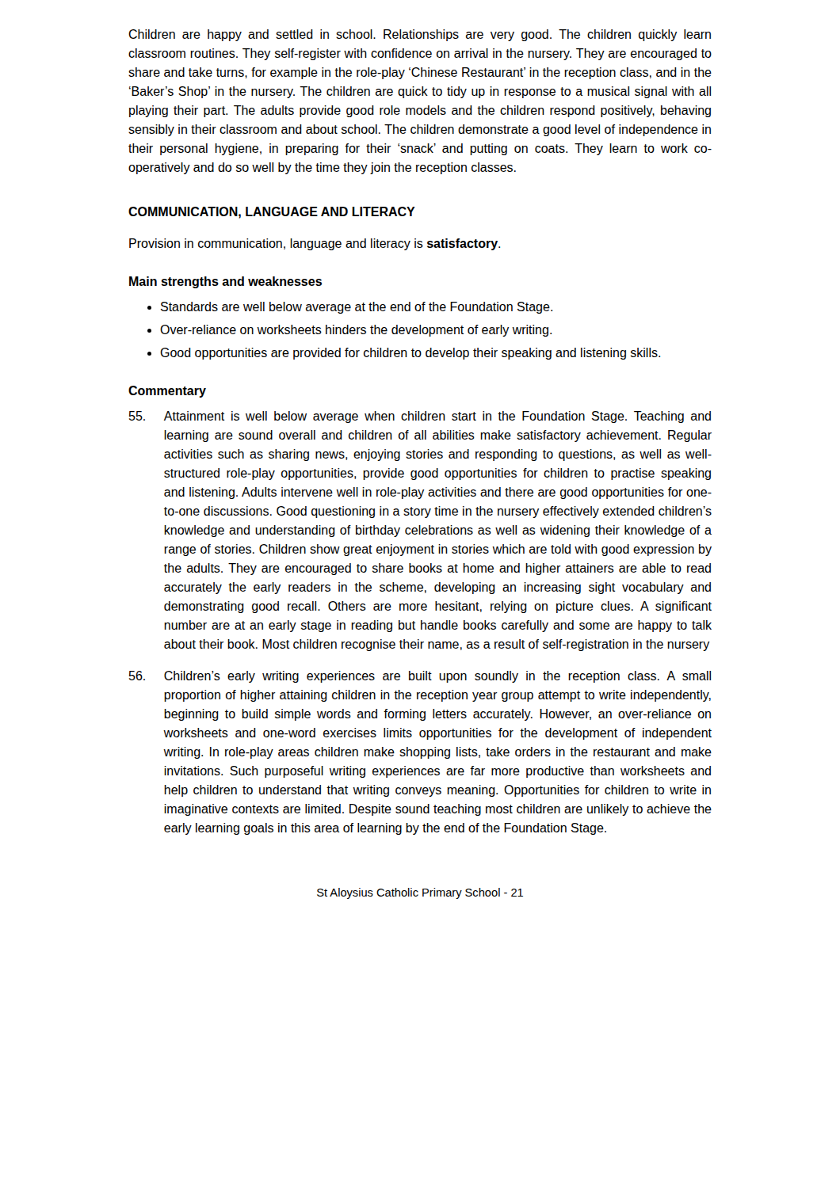Children are happy and settled in school. Relationships are very good. The children quickly learn classroom routines. They self-register with confidence on arrival in the nursery. They are encouraged to share and take turns, for example in the role-play ‘Chinese Restaurant’ in the reception class, and in the ‘Baker’s Shop’ in the nursery. The children are quick to tidy up in response to a musical signal with all playing their part. The adults provide good role models and the children respond positively, behaving sensibly in their classroom and about school. The children demonstrate a good level of independence in their personal hygiene, in preparing for their ‘snack’ and putting on coats. They learn to work co-operatively and do so well by the time they join the reception classes.
Communication, Language and Literacy
Provision in communication, language and literacy is satisfactory.
Main strengths and weaknesses
Standards are well below average at the end of the Foundation Stage.
Over-reliance on worksheets hinders the development of early writing.
Good opportunities are provided for children to develop their speaking and listening skills.
Commentary
Attainment is well below average when children start in the Foundation Stage. Teaching and learning are sound overall and children of all abilities make satisfactory achievement. Regular activities such as sharing news, enjoying stories and responding to questions, as well as well-structured role-play opportunities, provide good opportunities for children to practise speaking and listening. Adults intervene well in role-play activities and there are good opportunities for one-to-one discussions. Good questioning in a story time in the nursery effectively extended children’s knowledge and understanding of birthday celebrations as well as widening their knowledge of a range of stories. Children show great enjoyment in stories which are told with good expression by the adults. They are encouraged to share books at home and higher attainers are able to read accurately the early readers in the scheme, developing an increasing sight vocabulary and demonstrating good recall. Others are more hesitant, relying on picture clues. A significant number are at an early stage in reading but handle books carefully and some are happy to talk about their book. Most children recognise their name, as a result of self-registration in the nursery
Children’s early writing experiences are built upon soundly in the reception class. A small proportion of higher attaining children in the reception year group attempt to write independently, beginning to build simple words and forming letters accurately. However, an over-reliance on worksheets and one-word exercises limits opportunities for the development of independent writing. In role-play areas children make shopping lists, take orders in the restaurant and make invitations. Such purposeful writing experiences are far more productive than worksheets and help children to understand that writing conveys meaning. Opportunities for children to write in imaginative contexts are limited. Despite sound teaching most children are unlikely to achieve the early learning goals in this area of learning by the end of the Foundation Stage.
St Aloysius Catholic Primary School - 21